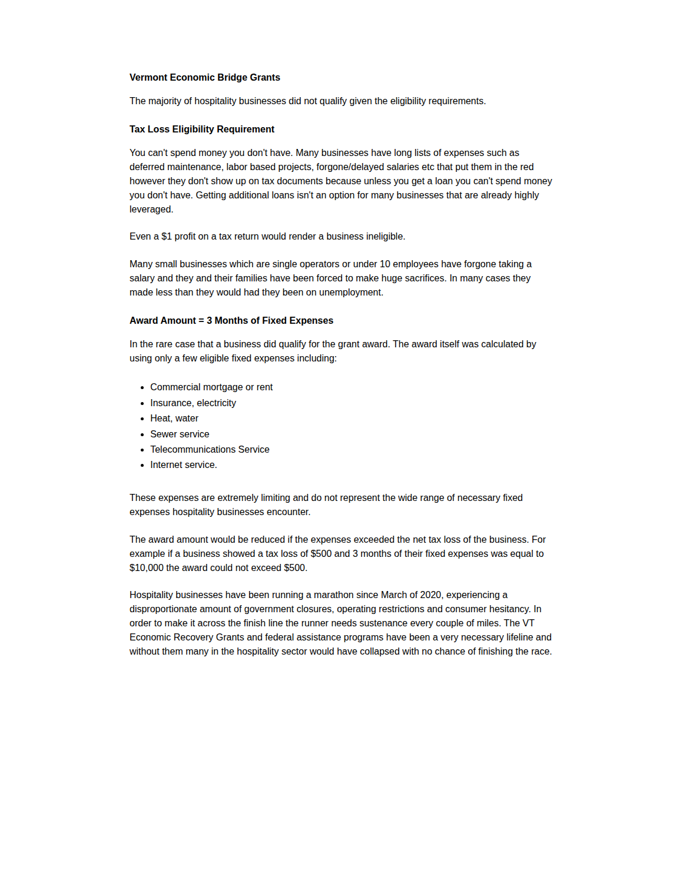Vermont Economic Bridge Grants
The majority of hospitality businesses did not qualify given the eligibility requirements.
Tax Loss Eligibility Requirement
You can't spend money you don't have. Many businesses have long lists of expenses such as deferred maintenance, labor based projects, forgone/delayed salaries etc that put them in the red however they don't show up on tax documents because unless you get a loan you can't spend money you don't have. Getting additional loans isn't an option for many businesses that are already highly leveraged.
Even a $1 profit on a tax return would render a business ineligible.
Many small businesses which are single operators or under 10 employees have forgone taking a salary and they and their families have been forced to make huge sacrifices. In many cases they made less than they would had they been on unemployment.
Award Amount = 3 Months of Fixed Expenses
In the rare case that a business did qualify for the grant award. The award itself was calculated by using only a few eligible fixed expenses including:
Commercial mortgage or rent
Insurance, electricity
Heat, water
Sewer service
Telecommunications Service
Internet service.
These expenses are extremely limiting and do not represent the wide range of necessary fixed expenses hospitality businesses encounter.
The award amount would be reduced if the expenses exceeded the net tax loss of the business. For example if a business showed a tax loss of $500 and 3 months of their fixed expenses was equal to $10,000 the award could not exceed $500.
Hospitality businesses have been running a marathon since March of 2020, experiencing a disproportionate amount of government closures, operating restrictions and consumer hesitancy. In order to make it across the finish line the runner needs sustenance every couple of miles. The VT Economic Recovery Grants and federal assistance programs have been a very necessary lifeline and without them many in the hospitality sector would have collapsed with no chance of finishing the race.